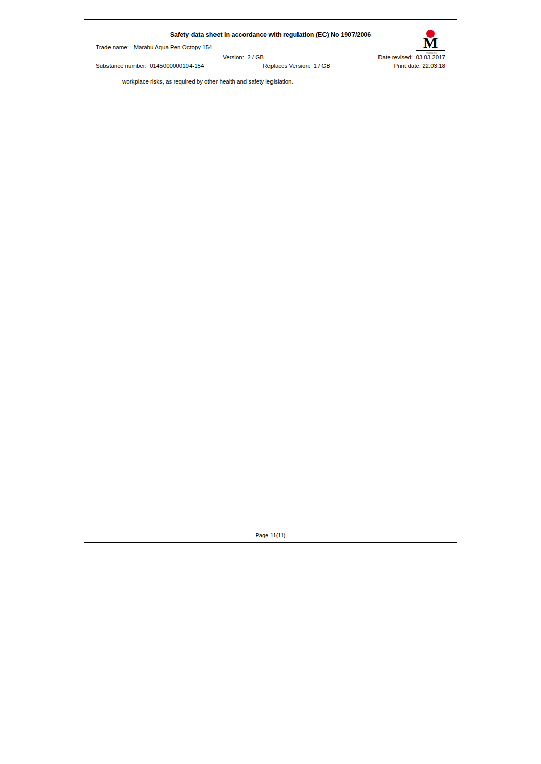M
Marabu
Safety data sheet in accordance with regulation (EC) No 1907/2006
Trade name: Marabu Aqua Pen Octopy 154
Version: 2 / GB Date revised: 03.03.2017
Substance number: 0145000000104-154 Replaces Version: 1 / GB Print date: 22.03.18
workplace risks, as required by other health and safety legislation.
Page 11(11)